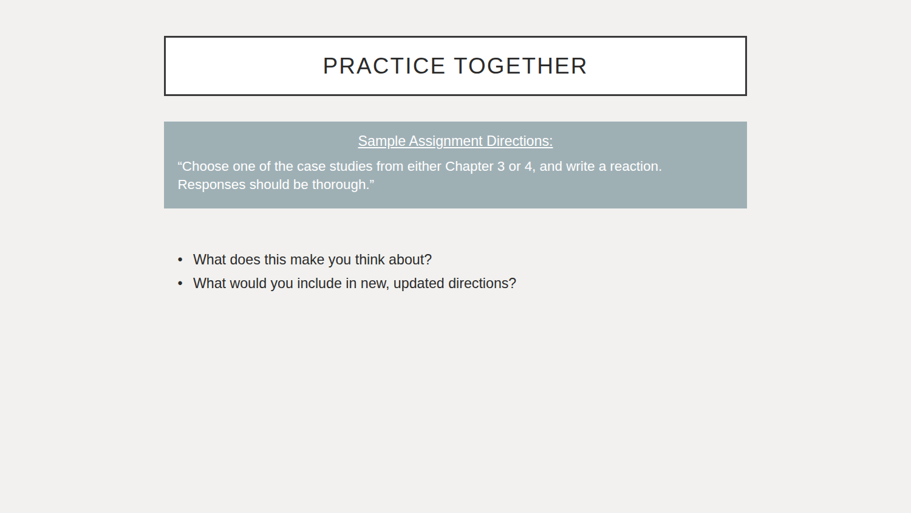Practice Together
Sample Assignment Directions:
“Choose one of the case studies from either Chapter 3 or 4, and write a reaction. Responses should be thorough.”
What does this make you think about?
What would you include in new, updated directions?